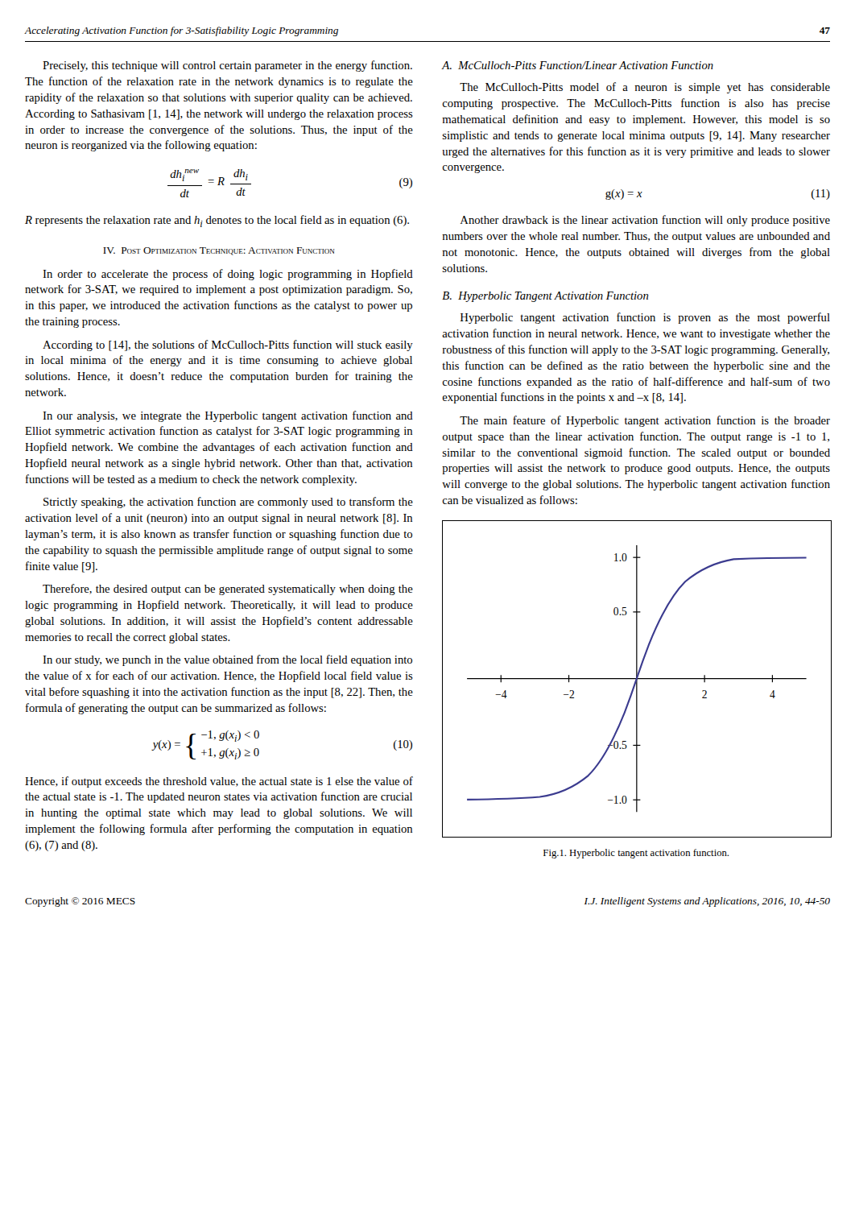Accelerating Activation Function for 3-Satisfiability Logic Programming 47
Precisely, this technique will control certain parameter in the energy function. The function of the relaxation rate in the network dynamics is to regulate the rapidity of the relaxation so that solutions with superior quality can be achieved. According to Sathasivam [1, 14], the network will undergo the relaxation process in order to increase the convergence of the solutions. Thus, the input of the neuron is reorganized via the following equation:
dhinew dt = R dhi dt (9)
R represents the relaxation rate and hi denotes to the local field as in equation (6).
IV. Post Optimization Technique: Activation Function
In order to accelerate the process of doing logic programming in Hopfield network for 3-SAT, we required to implement a post optimization paradigm. So, in this paper, we introduced the activation functions as the catalyst to power up the training process.
According to [14], the solutions of McCulloch-Pitts function will stuck easily in local minima of the energy and it is time consuming to achieve global solutions. Hence, it doesn’t reduce the computation burden for training the network.
In our analysis, we integrate the Hyperbolic tangent activation function and Elliot symmetric activation function as catalyst for 3-SAT logic programming in Hopfield network. We combine the advantages of each activation function and Hopfield neural network as a single hybrid network. Other than that, activation functions will be tested as a medium to check the network complexity.
Strictly speaking, the activation function are commonly used to transform the activation level of a unit (neuron) into an output signal in neural network [8]. In layman’s term, it is also known as transfer function or squashing function due to the capability to squash the permissible amplitude range of output signal to some finite value [9].
Therefore, the desired output can be generated systematically when doing the logic programming in Hopfield network. Theoretically, it will lead to produce global solutions. In addition, it will assist the Hopfield’s content addressable memories to recall the correct global states.
In our study, we punch in the value obtained from the local field equation into the value of x for each of our activation. Hence, the Hopfield local field value is vital before squashing it into the activation function as the input [8, 22]. Then, the formula of generating the output can be summarized as follows:
y(x) = { −1, g(xi) < 0 +1, g(xi) ≥ 0 (10)
Hence, if output exceeds the threshold value, the actual state is 1 else the value of the actual state is -1. The updated neuron states via activation function are crucial in hunting the optimal state which may lead to global solutions. We will implement the following formula after performing the computation in equation (6), (7) and (8).
A. McCulloch-Pitts Function/Linear Activation Function
The McCulloch-Pitts model of a neuron is simple yet has considerable computing prospective. The McCulloch-Pitts function is also has precise mathematical definition and easy to implement. However, this model is so simplistic and tends to generate local minima outputs [9, 14]. Many researcher urged the alternatives for this function as it is very primitive and leads to slower convergence.
g(x) = x (11)
Another drawback is the linear activation function will only produce positive numbers over the whole real number. Thus, the output values are unbounded and not monotonic. Hence, the outputs obtained will diverges from the global solutions.
B. Hyperbolic Tangent Activation Function
Hyperbolic tangent activation function is proven as the most powerful activation function in neural network. Hence, we want to investigate whether the robustness of this function will apply to the 3-SAT logic programming. Generally, this function can be defined as the ratio between the hyperbolic sine and the cosine functions expanded as the ratio of half-difference and half-sum of two exponential functions in the points x and –x [8, 14].
The main feature of Hyperbolic tangent activation function is the broader output space than the linear activation function. The output range is -1 to 1, similar to the conventional sigmoid function. The scaled output or bounded properties will assist the network to produce good outputs. Hence, the outputs will converge to the global solutions. The hyperbolic tangent activation function can be visualized as follows:
−4 −2 2 4 1.0 0.5 −0.5 −1.0
Fig.1. Hyperbolic tangent activation function.
Copyright © 2016 MECS I.J. Intelligent Systems and Applications, 2016, 10, 44-50